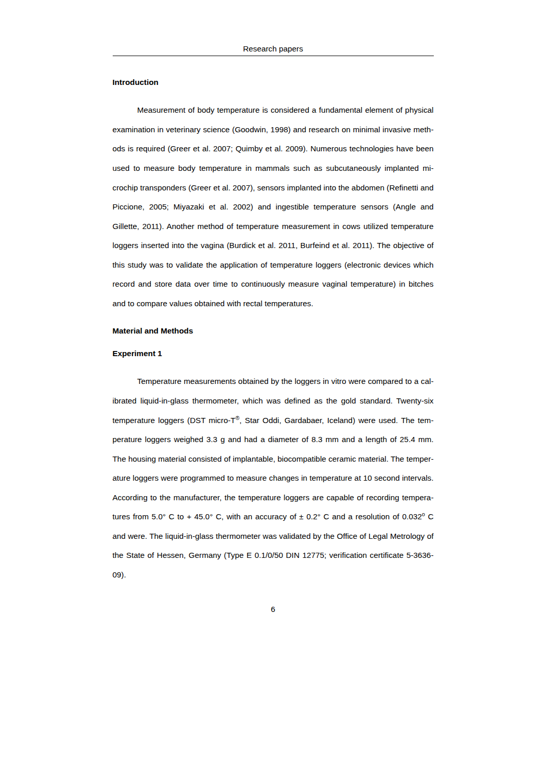Research papers
Introduction
Measurement of body temperature is considered a fundamental element of physical examination in veterinary science (Goodwin, 1998) and research on minimal invasive methods is required (Greer et al. 2007; Quimby et al. 2009). Numerous technologies have been used to measure body temperature in mammals such as subcutaneously implanted microchip transponders (Greer et al. 2007), sensors implanted into the abdomen (Refinetti and Piccione, 2005; Miyazaki et al. 2002) and ingestible temperature sensors (Angle and Gillette, 2011). Another method of temperature measurement in cows utilized temperature loggers inserted into the vagina (Burdick et al. 2011, Burfeind et al. 2011). The objective of this study was to validate the application of temperature loggers (electronic devices which record and store data over time to continuously measure vaginal temperature) in bitches and to compare values obtained with rectal temperatures.
Material and Methods
Experiment 1
Temperature measurements obtained by the loggers in vitro were compared to a calibrated liquid-in-glass thermometer, which was defined as the gold standard. Twenty-six temperature loggers (DST micro-T®, Star Oddi, Gardabaer, Iceland) were used. The temperature loggers weighed 3.3 g and had a diameter of 8.3 mm and a length of 25.4 mm. The housing material consisted of implantable, biocompatible ceramic material. The temperature loggers were programmed to measure changes in temperature at 10 second intervals. According to the manufacturer, the temperature loggers are capable of recording temperatures from 5.0° C to + 45.0° C, with an accuracy of ± 0.2° C and a resolution of 0.032o C and were. The liquid-in-glass thermometer was validated by the Office of Legal Metrology of the State of Hessen, Germany (Type E 0.1/0/50 DIN 12775; verification certificate 5-3636-09).
6